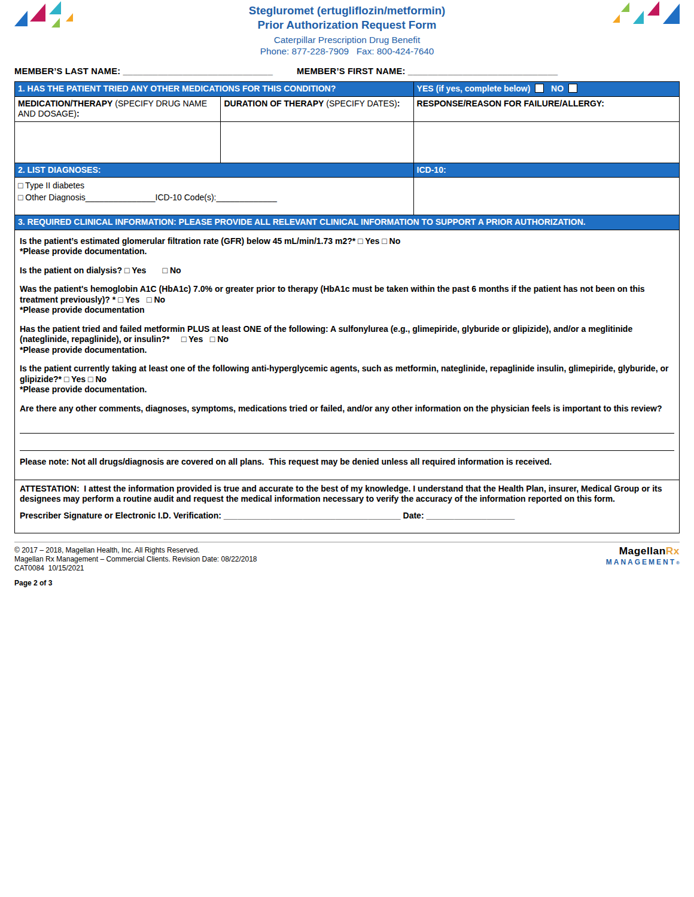Stegluromet (ertugliflozin/metformin)
Prior Authorization Request Form
Caterpillar Prescription Drug Benefit
Phone: 877-228-7909 Fax: 800-424-7640
MEMBER’S LAST NAME: ______________________________ MEMBER’S FIRST NAME: ______________________________
| 1. HAS THE PATIENT TRIED ANY OTHER MEDICATIONS FOR THIS CONDITION? | YES (if yes, complete below) NO |
| MEDICATION/THERAPY (SPECIFY DRUG NAME AND DOSAGE) : | DURATION OF THERAPY (SPECIFY DATES) : | RESPONSE/REASON FOR FAILURE/ALLERGY: |
| 2. LIST DIAGNOSES: | ICD-10: |
| □ Type II diabetes □ Other Diagnosis_______________ICD-10 Code(s):_____________ | |
| 3. REQUIRED CLINICAL INFORMATION: PLEASE PROVIDE ALL RELEVANT CLINICAL INFORMATION TO SUPPORT A PRIOR AUTHORIZATION. |
Is the patient’s estimated glomerular filtration rate (GFR) below 45 mL/min/1.73 m2?* □ Yes □ No
*Please provide documentation.
Is the patient on dialysis? □ Yes □ No
Was the patient's hemoglobin A1C (HbA1c) 7.0% or greater prior to therapy (HbA1c must be taken within the past 6 months if the patient has not been on this treatment previously)? * □ Yes □ No
*Please provide documentation
Has the patient tried and failed metformin PLUS at least ONE of the following: A sulfonylurea (e.g., glimepiride, glyburide or glipizide), and/or a meglitinide (nateglinide, repaglinide), or insulin?* □ Yes □ No
*Please provide documentation.
Is the patient currently taking at least one of the following anti-hyperglycemic agents, such as metformin, nateglinide, repaglinide insulin, glimepiride, glyburide, or glipizide?* □ Yes □ No
*Please provide documentation.
Are there any other comments, diagnoses, symptoms, medications tried or failed, and/or any other information on the physician feels is important to this review?
Please note: Not all drugs/diagnosis are covered on all plans. This request may be denied unless all required information is received.
ATTESTATION: I attest the information provided is true and accurate to the best of my knowledge. I understand that the Health Plan, insurer, Medical Group or its designees may perform a routine audit and request the medical information necessary to verify the accuracy of the information reported on this form.
Prescriber Signature or Electronic I.D. Verification: ______________________________________ Date: ___________________
© 2017 – 2018, Magellan Health, Inc. All Rights Reserved.
Magellan Rx Management – Commercial Clients. Revision Date: 08/22/2018
CAT0084 10/15/2021
Page 2 of 3
MagellanRx
MANAGEMENT®